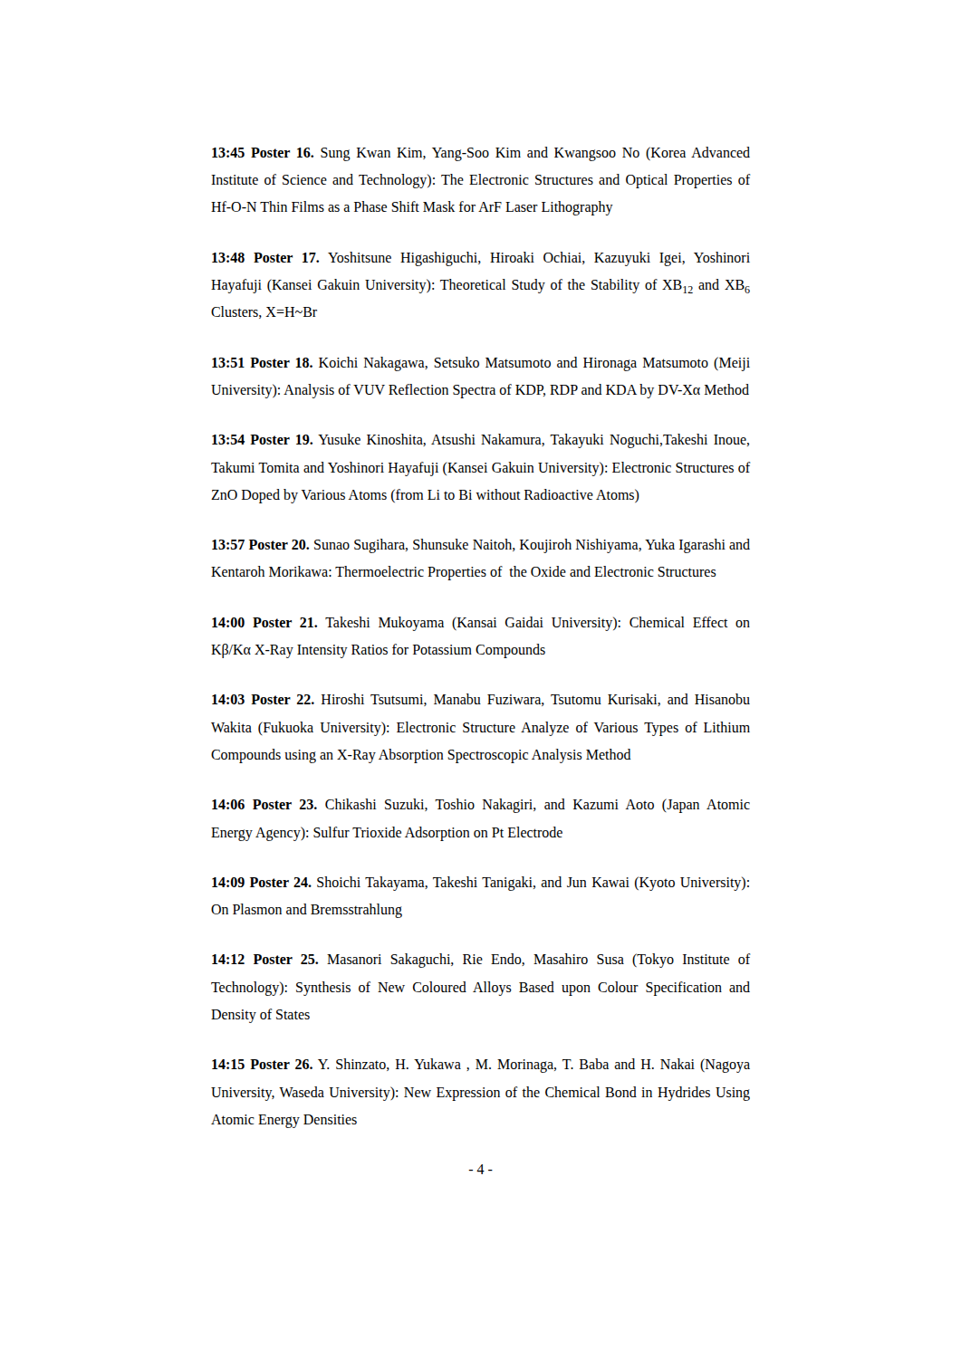13:45 Poster 16. Sung Kwan Kim, Yang-Soo Kim and Kwangsoo No (Korea Advanced Institute of Science and Technology): The Electronic Structures and Optical Properties of Hf-O-N Thin Films as a Phase Shift Mask for ArF Laser Lithography
13:48 Poster 17. Yoshitsune Higashiguchi, Hiroaki Ochiai, Kazuyuki Igei, Yoshinori Hayafuji (Kansei Gakuin University): Theoretical Study of the Stability of XB12 and XB6 Clusters, X=H~Br
13:51 Poster 18. Koichi Nakagawa, Setsuko Matsumoto and Hironaga Matsumoto (Meiji University): Analysis of VUV Reflection Spectra of KDP, RDP and KDA by DV-Xα Method
13:54 Poster 19. Yusuke Kinoshita, Atsushi Nakamura, Takayuki Noguchi,Takeshi Inoue, Takumi Tomita and Yoshinori Hayafuji (Kansei Gakuin University): Electronic Structures of ZnO Doped by Various Atoms (from Li to Bi without Radioactive Atoms)
13:57 Poster 20. Sunao Sugihara, Shunsuke Naitoh, Koujiroh Nishiyama, Yuka Igarashi and Kentaroh Morikawa: Thermoelectric Properties of the Oxide and Electronic Structures
14:00 Poster 21. Takeshi Mukoyama (Kansai Gaidai University): Chemical Effect on Kβ/Kα X-Ray Intensity Ratios for Potassium Compounds
14:03 Poster 22. Hiroshi Tsutsumi, Manabu Fuziwara, Tsutomu Kurisaki, and Hisanobu Wakita (Fukuoka University): Electronic Structure Analyze of Various Types of Lithium Compounds using an X-Ray Absorption Spectroscopic Analysis Method
14:06 Poster 23. Chikashi Suzuki, Toshio Nakagiri, and Kazumi Aoto (Japan Atomic Energy Agency): Sulfur Trioxide Adsorption on Pt Electrode
14:09 Poster 24. Shoichi Takayama, Takeshi Tanigaki, and Jun Kawai (Kyoto University): On Plasmon and Bremsstrahlung
14:12 Poster 25. Masanori Sakaguchi, Rie Endo, Masahiro Susa (Tokyo Institute of Technology): Synthesis of New Coloured Alloys Based upon Colour Specification and Density of States
14:15 Poster 26. Y. Shinzato, H. Yukawa , M. Morinaga, T. Baba and H. Nakai (Nagoya University, Waseda University): New Expression of the Chemical Bond in Hydrides Using Atomic Energy Densities
- 4 -